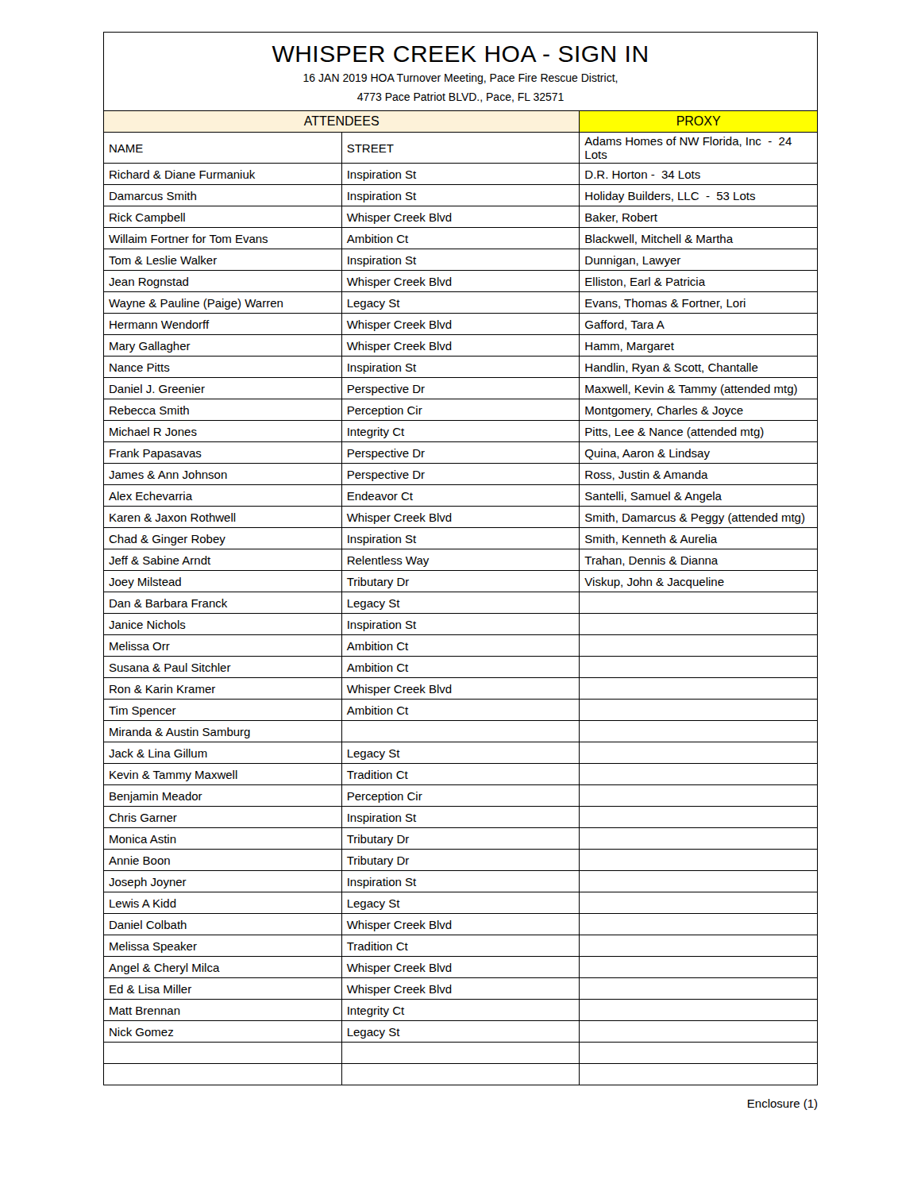| WHISPER CREEK HOA - SIGN IN |
| 16 JAN 2019 HOA Turnover Meeting, Pace Fire Rescue District, |
| 4773 Pace Patriot BLVD., Pace, FL 32571 |
| ATTENDEES | PROXY |
| NAME | STREET | Adams Homes of NW Florida, Inc - 24 Lots |
| Richard & Diane Furmaniuk | Inspiration St | D.R. Horton - 34 Lots |
| Damarcus Smith | Inspiration St | Holiday Builders, LLC - 53 Lots |
| Rick Campbell | Whisper Creek Blvd | Baker, Robert |
| Willaim Fortner for Tom Evans | Ambition Ct | Blackwell, Mitchell & Martha |
| Tom & Leslie Walker | Inspiration St | Dunnigan, Lawyer |
| Jean Rognstad | Whisper Creek Blvd | Elliston, Earl & Patricia |
| Wayne & Pauline (Paige) Warren | Legacy St | Evans, Thomas & Fortner, Lori |
| Hermann Wendorff | Whisper Creek Blvd | Gafford, Tara A |
| Mary Gallagher | Whisper Creek Blvd | Hamm, Margaret |
| Nance Pitts | Inspiration St | Handlin, Ryan & Scott, Chantalle |
| Daniel J. Greenier | Perspective Dr | Maxwell, Kevin & Tammy (attended mtg) |
| Rebecca Smith | Perception Cir | Montgomery, Charles & Joyce |
| Michael R Jones | Integrity Ct | Pitts, Lee & Nance (attended mtg) |
| Frank Papasavas | Perspective Dr | Quina, Aaron & Lindsay |
| James & Ann Johnson | Perspective Dr | Ross, Justin & Amanda |
| Alex Echevarria | Endeavor Ct | Santelli, Samuel & Angela |
| Karen & Jaxon Rothwell | Whisper Creek Blvd | Smith, Damarcus & Peggy (attended mtg) |
| Chad & Ginger Robey | Inspiration St | Smith, Kenneth & Aurelia |
| Jeff & Sabine Arndt | Relentless Way | Trahan, Dennis & Dianna |
| Joey Milstead | Tributary Dr | Viskup, John & Jacqueline |
| Dan & Barbara Franck | Legacy St | |
| Janice Nichols | Inspiration St | |
| Melissa Orr | Ambition Ct | |
| Susana & Paul Sitchler | Ambition Ct | |
| Ron & Karin Kramer | Whisper Creek Blvd | |
| Tim Spencer | Ambition Ct | |
| Miranda & Austin Samburg | | |
| Jack & Lina Gillum | Legacy St | |
| Kevin & Tammy Maxwell | Tradition Ct | |
| Benjamin Meador | Perception Cir | |
| Chris Garner | Inspiration St | |
| Monica Astin | Tributary Dr | |
| Annie Boon | Tributary Dr | |
| Joseph Joyner | Inspiration St | |
| Lewis A Kidd | Legacy St | |
| Daniel Colbath | Whisper Creek Blvd | |
| Melissa Speaker | Tradition Ct | |
| Angel & Cheryl Milca | Whisper Creek Blvd | |
| Ed & Lisa Miller | Whisper Creek Blvd | |
| Matt Brennan | Integrity Ct | |
| Nick Gomez | Legacy St | |
Enclosure (1)